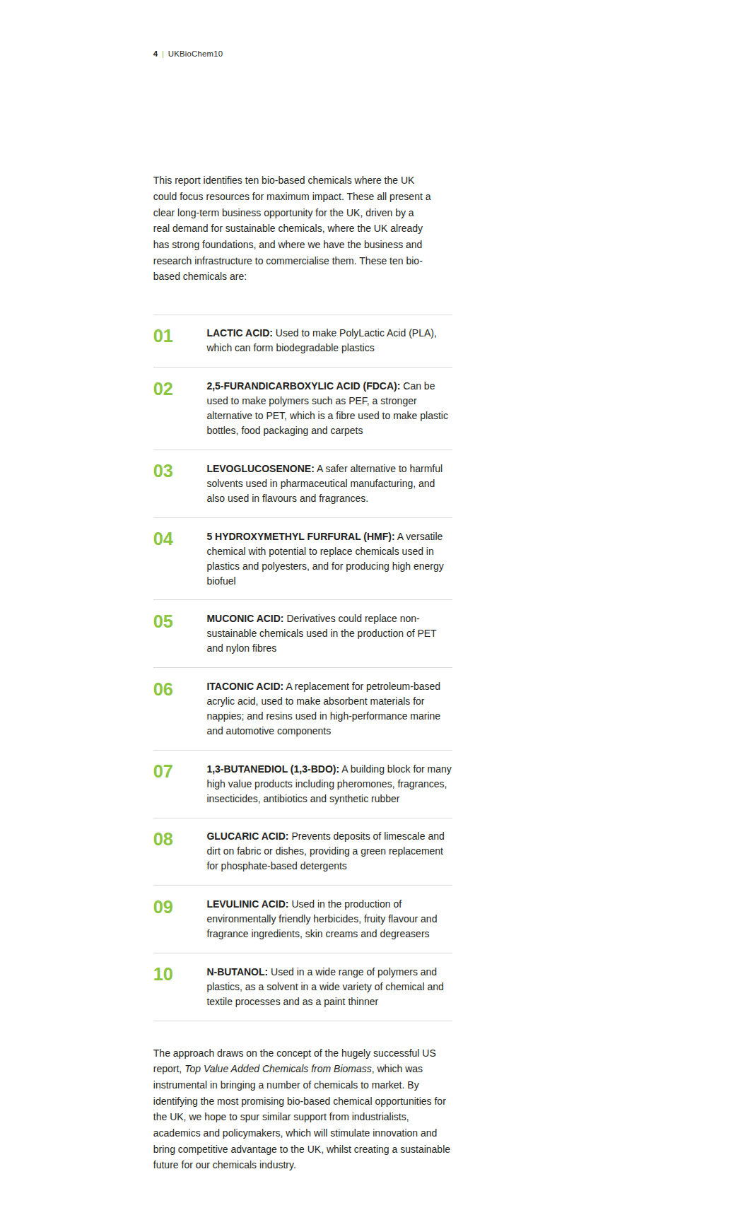4|UKBioChem10
This report identifies ten bio-based chemicals where the UK could focus resources for maximum impact. These all present a clear long-term business opportunity for the UK, driven by a real demand for sustainable chemicals, where the UK already has strong foundations, and where we have the business and research infrastructure to commercialise them. These ten bio-based chemicals are:
01
LACTIC ACID: Used to make PolyLactic Acid (PLA), which can form biodegradable plastics
02
2,5-FURANDICARBOXYLIC ACID (FDCA): Can be used to make polymers such as PEF, a stronger alternative to PET, which is a fibre used to make plastic bottles, food packaging and carpets
03
LEVOGLUCOSENONE: A safer alternative to harmful solvents used in pharmaceutical manufacturing, and also used in flavours and fragrances.
04
5 HYDROXYMETHYL FURFURAL (HMF): A versatile chemical with potential to replace chemicals used in plastics and polyesters, and for producing high energy biofuel
05
MUCONIC ACID: Derivatives could replace non-sustainable chemicals used in the production of PET and nylon fibres
06
ITACONIC ACID: A replacement for petroleum-based acrylic acid, used to make absorbent materials for nappies; and resins used in high-performance marine and automotive components
07
1,3-BUTANEDIOL (1,3-BDO): A building block for many high value products including pheromones, fragrances, insecticides, antibiotics and synthetic rubber
08
GLUCARIC ACID: Prevents deposits of limescale and dirt on fabric or dishes, providing a green replacement for phosphate-based detergents
09
LEVULINIC ACID: Used in the production of environmentally friendly herbicides, fruity flavour and fragrance ingredients, skin creams and degreasers
10
N-BUTANOL: Used in a wide range of polymers and plastics, as a solvent in a wide variety of chemical and textile processes and as a paint thinner
The approach draws on the concept of the hugely successful US report, Top Value Added Chemicals from Biomass, which was instrumental in bringing a number of chemicals to market. By identifying the most promising bio-based chemical opportunities for the UK, we hope to spur similar support from industrialists, academics and policymakers, which will stimulate innovation and bring competitive advantage to the UK, whilst creating a sustainable future for our chemicals industry.